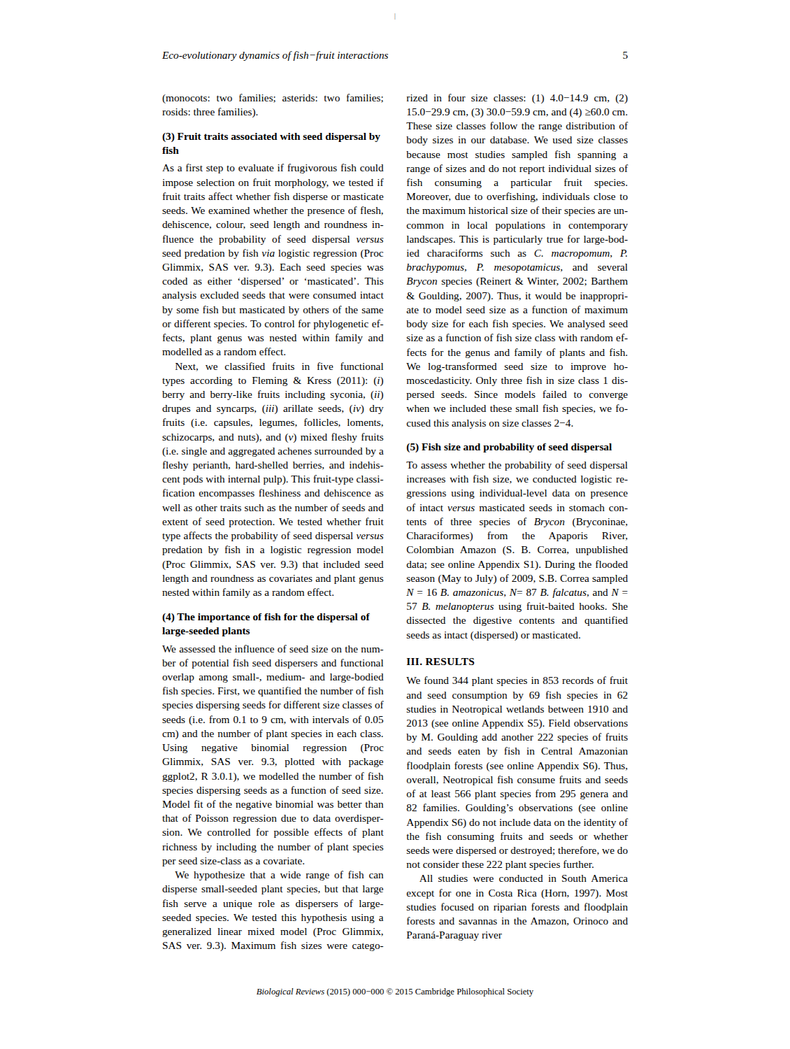|
Eco-evolutionary dynamics of fish−fruit interactions 5
(monocots: two families; asterids: two families; rosids: three families).
(3) Fruit traits associated with seed dispersal by fish
As a first step to evaluate if frugivorous fish could impose selection on fruit morphology, we tested if fruit traits affect whether fish disperse or masticate seeds. We examined whether the presence of flesh, dehiscence, colour, seed length and roundness influence the probability of seed dispersal versus seed predation by fish via logistic regression (Proc Glimmix, SAS ver. 9.3). Each seed species was coded as either ‘dispersed’ or ‘masticated’. This analysis excluded seeds that were consumed intact by some fish but masticated by others of the same or different species. To control for phylogenetic effects, plant genus was nested within family and modelled as a random effect.
Next, we classified fruits in five functional types according to Fleming & Kress (2011): (i) berry and berry-like fruits including syconia, (ii) drupes and syncarps, (iii) arillate seeds, (iv) dry fruits (i.e. capsules, legumes, follicles, loments, schizocarps, and nuts), and (v) mixed fleshy fruits (i.e. single and aggregated achenes surrounded by a fleshy perianth, hard-shelled berries, and indehiscent pods with internal pulp). This fruit-type classification encompasses fleshiness and dehiscence as well as other traits such as the number of seeds and extent of seed protection. We tested whether fruit type affects the probability of seed dispersal versus predation by fish in a logistic regression model (Proc Glimmix, SAS ver. 9.3) that included seed length and roundness as covariates and plant genus nested within family as a random effect.
(4) The importance of fish for the dispersal of large-seeded plants
We assessed the influence of seed size on the number of potential fish seed dispersers and functional overlap among small-, medium- and large-bodied fish species. First, we quantified the number of fish species dispersing seeds for different size classes of seeds (i.e. from 0.1 to 9 cm, with intervals of 0.05 cm) and the number of plant species in each class. Using negative binomial regression (Proc Glimmix, SAS ver. 9.3, plotted with package ggplot2, R 3.0.1), we modelled the number of fish species dispersing seeds as a function of seed size. Model fit of the negative binomial was better than that of Poisson regression due to data overdispersion. We controlled for possible effects of plant richness by including the number of plant species per seed size-class as a covariate.
We hypothesize that a wide range of fish can disperse small-seeded plant species, but that large fish serve a unique role as dispersers of large-seeded species. We tested this hypothesis using a generalized linear mixed model (Proc Glimmix, SAS ver. 9.3). Maximum fish sizes were categorized in four size classes: (1) 4.0−14.9 cm, (2) 15.0−29.9 cm, (3) 30.0−59.9 cm, and (4) ≥60.0 cm. These size classes follow the range distribution of body sizes in our database. We used size classes because most studies sampled fish spanning a range of sizes and do not report individual sizes of fish consuming a particular fruit species. Moreover, due to overfishing, individuals close to the maximum historical size of their species are uncommon in local populations in contemporary landscapes. This is particularly true for large-bodied characiforms such as C. macropomum, P. brachypomus, P. mesopotamicus, and several Brycon species (Reinert & Winter, 2002; Barthem & Goulding, 2007). Thus, it would be inappropriate to model seed size as a function of maximum body size for each fish species. We analysed seed size as a function of fish size class with random effects for the genus and family of plants and fish. We log-transformed seed size to improve homoscedasticity. Only three fish in size class 1 dispersed seeds. Since models failed to converge when we included these small fish species, we focused this analysis on size classes 2−4.
(5) Fish size and probability of seed dispersal
To assess whether the probability of seed dispersal increases with fish size, we conducted logistic regressions using individual-level data on presence of intact versus masticated seeds in stomach contents of three species of Brycon (Bryconinae, Characiformes) from the Apaporis River, Colombian Amazon (S. B. Correa, unpublished data; see online Appendix S1). During the flooded season (May to July) of 2009, S.B. Correa sampled N = 16 B. amazonicus, N= 87 B. falcatus, and N = 57 B. melanopterus using fruit-baited hooks. She dissected the digestive contents and quantified seeds as intact (dispersed) or masticated.
III. RESULTS
We found 344 plant species in 853 records of fruit and seed consumption by 69 fish species in 62 studies in Neotropical wetlands between 1910 and 2013 (see online Appendix S5). Field observations by M. Goulding add another 222 species of fruits and seeds eaten by fish in Central Amazonian floodplain forests (see online Appendix S6). Thus, overall, Neotropical fish consume fruits and seeds of at least 566 plant species from 295 genera and 82 families. Goulding’s observations (see online Appendix S6) do not include data on the identity of the fish consuming fruits and seeds or whether seeds were dispersed or destroyed; therefore, we do not consider these 222 plant species further.
All studies were conducted in South America except for one in Costa Rica (Horn, 1997). Most studies focused on riparian forests and floodplain forests and savannas in the Amazon, Orinoco and Paraná-Paraguay river
Biological Reviews (2015) 000−000 © 2015 Cambridge Philosophical Society